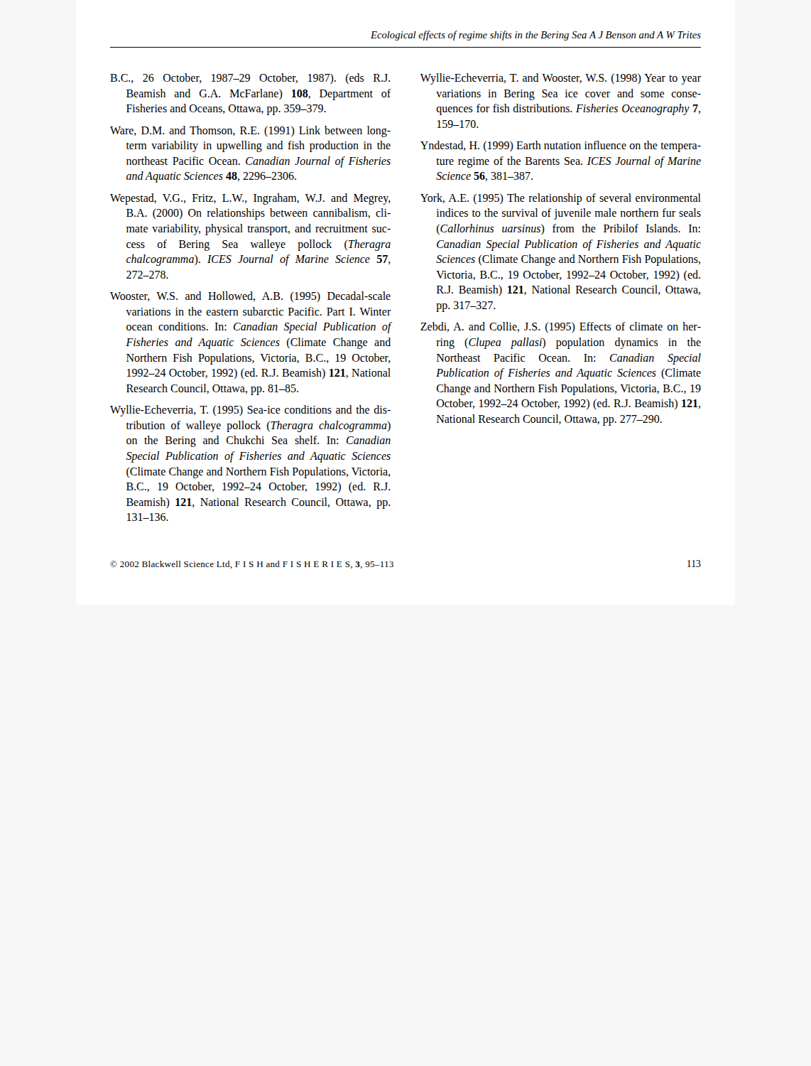Ecological effects of regime shifts in the Bering Sea A J Benson and A W Trites
B.C., 26 October, 1987–29 October, 1987). (eds R.J. Beamish and G.A. McFarlane) 108, Department of Fisheries and Oceans, Ottawa, pp. 359–379.
Ware, D.M. and Thomson, R.E. (1991) Link between long-term variability in upwelling and fish production in the northeast Pacific Ocean. Canadian Journal of Fisheries and Aquatic Sciences 48, 2296–2306.
Wepestad, V.G., Fritz, L.W., Ingraham, W.J. and Megrey, B.A. (2000) On relationships between cannibalism, climate variability, physical transport, and recruitment success of Bering Sea walleye pollock (Theragra chalcogramma). ICES Journal of Marine Science 57, 272–278.
Wooster, W.S. and Hollowed, A.B. (1995) Decadal-scale variations in the eastern subarctic Pacific. Part I. Winter ocean conditions. In: Canadian Special Publication of Fisheries and Aquatic Sciences (Climate Change and Northern Fish Populations, Victoria, B.C., 19 October, 1992–24 October, 1992) (ed. R.J. Beamish) 121, National Research Council, Ottawa, pp. 81–85.
Wyllie-Echeverria, T. (1995) Sea-ice conditions and the distribution of walleye pollock (Theragra chalcogramma) on the Bering and Chukchi Sea shelf. In: Canadian Special Publication of Fisheries and Aquatic Sciences (Climate Change and Northern Fish Populations, Victoria, B.C., 19 October, 1992–24 October, 1992) (ed. R.J. Beamish) 121, National Research Council, Ottawa, pp. 131–136.
Wyllie-Echeverria, T. and Wooster, W.S. (1998) Year to year variations in Bering Sea ice cover and some consequences for fish distributions. Fisheries Oceanography 7, 159–170.
Yndestad, H. (1999) Earth nutation influence on the temperature regime of the Barents Sea. ICES Journal of Marine Science 56, 381–387.
York, A.E. (1995) The relationship of several environmental indices to the survival of juvenile male northern fur seals (Callorhinus uarsinus) from the Pribilof Islands. In: Canadian Special Publication of Fisheries and Aquatic Sciences (Climate Change and Northern Fish Populations, Victoria, B.C., 19 October, 1992–24 October, 1992) (ed. R.J. Beamish) 121, National Research Council, Ottawa, pp. 317–327.
Zebdi, A. and Collie, J.S. (1995) Effects of climate on herring (Clupea pallasi) population dynamics in the Northeast Pacific Ocean. In: Canadian Special Publication of Fisheries and Aquatic Sciences (Climate Change and Northern Fish Populations, Victoria, B.C., 19 October, 1992–24 October, 1992) (ed. R.J. Beamish) 121, National Research Council, Ottawa, pp. 277–290.
© 2002 Blackwell Science Ltd, F I S H and F I S H E R I E S, 3, 95–113 113